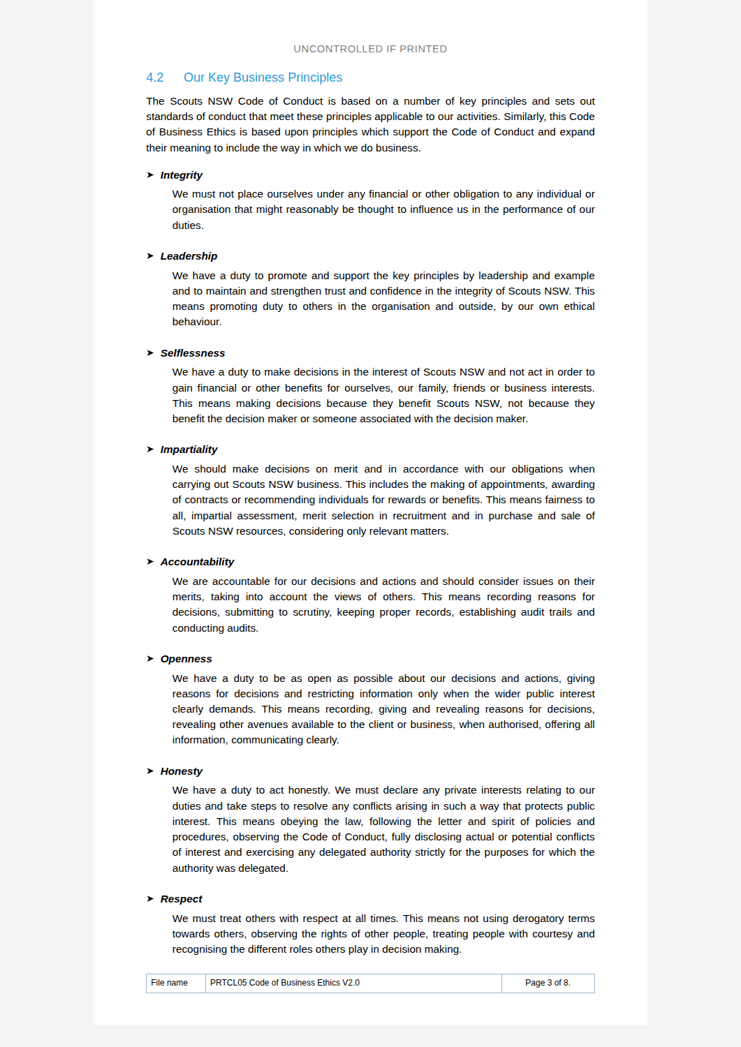UNCONTROLLED IF PRINTED
4.2 Our Key Business Principles
The Scouts NSW Code of Conduct is based on a number of key principles and sets out standards of conduct that meet these principles applicable to our activities. Similarly, this Code of Business Ethics is based upon principles which support the Code of Conduct and expand their meaning to include the way in which we do business.
➤Integrity
We must not place ourselves under any financial or other obligation to any individual or organisation that might reasonably be thought to influence us in the performance of our duties.
➤Leadership
We have a duty to promote and support the key principles by leadership and example and to maintain and strengthen trust and confidence in the integrity of Scouts NSW. This means promoting duty to others in the organisation and outside, by our own ethical behaviour.
➤Selflessness
We have a duty to make decisions in the interest of Scouts NSW and not act in order to gain financial or other benefits for ourselves, our family, friends or business interests. This means making decisions because they benefit Scouts NSW, not because they benefit the decision maker or someone associated with the decision maker.
➤Impartiality
We should make decisions on merit and in accordance with our obligations when carrying out Scouts NSW business. This includes the making of appointments, awarding of contracts or recommending individuals for rewards or benefits. This means fairness to all, impartial assessment, merit selection in recruitment and in purchase and sale of Scouts NSW resources, considering only relevant matters.
➤Accountability
We are accountable for our decisions and actions and should consider issues on their merits, taking into account the views of others. This means recording reasons for decisions, submitting to scrutiny, keeping proper records, establishing audit trails and conducting audits.
➤Openness
We have a duty to be as open as possible about our decisions and actions, giving reasons for decisions and restricting information only when the wider public interest clearly demands. This means recording, giving and revealing reasons for decisions, revealing other avenues available to the client or business, when authorised, offering all information, communicating clearly.
➤Honesty
We have a duty to act honestly. We must declare any private interests relating to our duties and take steps to resolve any conflicts arising in such a way that protects public interest. This means obeying the law, following the letter and spirit of policies and procedures, observing the Code of Conduct, fully disclosing actual or potential conflicts of interest and exercising any delegated authority strictly for the purposes for which the authority was delegated.
➤Respect
We must treat others with respect at all times. This means not using derogatory terms towards others, observing the rights of other people, treating people with courtesy and recognising the different roles others play in decision making.
| File name | PRTCL05 Code of Business Ethics V2.0 | Page 3 of 8. |